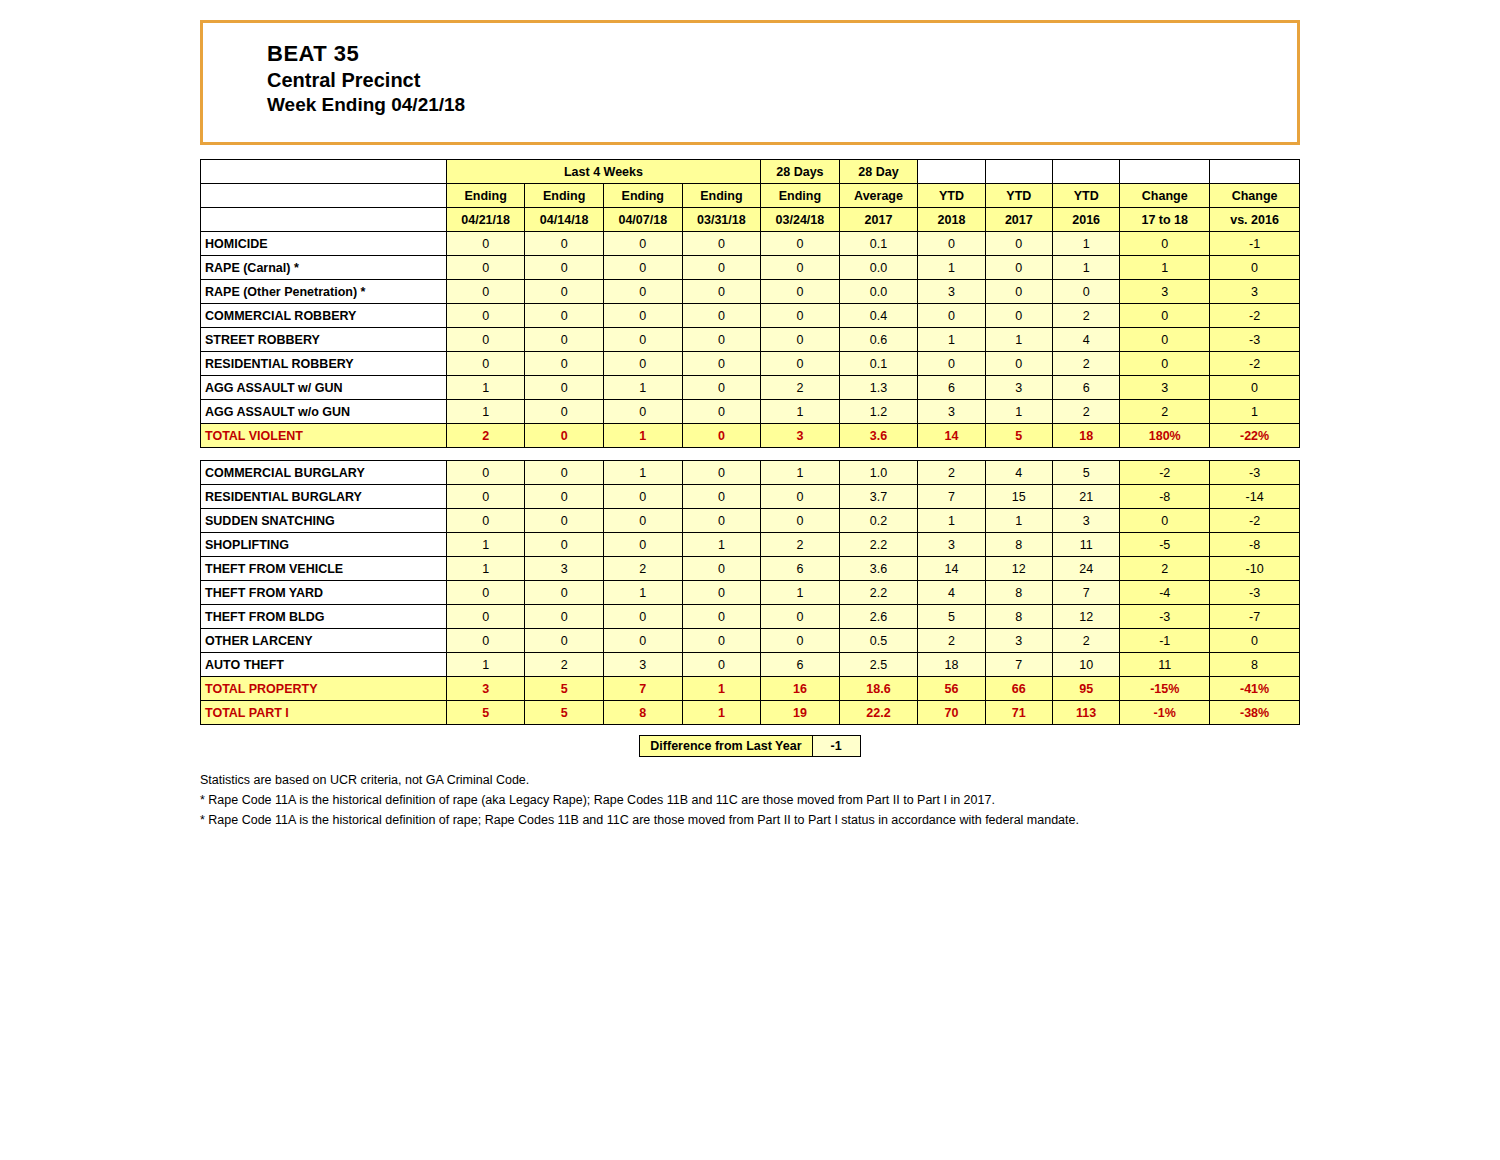BEAT 35
Central Precinct
Week Ending 04/21/18
| | Last 4 Weeks | 28 Days | 28 Day | | | | | |
| --- | --- | --- | --- | --- | --- | --- | --- | --- |
| | Ending | Ending | Ending | Ending | Ending | Average | YTD | YTD | YTD | Change | Change |
| | 04/21/18 | 04/14/18 | 04/07/18 | 03/31/18 | 03/24/18 | 2017 | 2018 | 2017 | 2016 | 17 to 18 | vs. 2016 |
| HOMICIDE | 0 | 0 | 0 | 0 | 0 | 0.1 | 0 | 0 | 1 | 0 | -1 |
| RAPE (Carnal) * | 0 | 0 | 0 | 0 | 0 | 0.0 | 1 | 0 | 1 | 1 | 0 |
| RAPE (Other Penetration) * | 0 | 0 | 0 | 0 | 0 | 0.0 | 3 | 0 | 0 | 3 | 3 |
| COMMERCIAL ROBBERY | 0 | 0 | 0 | 0 | 0 | 0.4 | 0 | 0 | 2 | 0 | -2 |
| STREET ROBBERY | 0 | 0 | 0 | 0 | 0 | 0.6 | 1 | 1 | 4 | 0 | -3 |
| RESIDENTIAL ROBBERY | 0 | 0 | 0 | 0 | 0 | 0.1 | 0 | 0 | 2 | 0 | -2 |
| AGG ASSAULT w/ GUN | 1 | 0 | 1 | 0 | 2 | 1.3 | 6 | 3 | 6 | 3 | 0 |
| AGG ASSAULT w/o GUN | 1 | 0 | 0 | 0 | 1 | 1.2 | 3 | 1 | 2 | 2 | 1 |
| TOTAL VIOLENT | 2 | 0 | 1 | 0 | 3 | 3.6 | 14 | 5 | 18 | 180% | -22% |
| COMMERCIAL BURGLARY | 0 | 0 | 1 | 0 | 1 | 1.0 | 2 | 4 | 5 | -2 | -3 |
| RESIDENTIAL BURGLARY | 0 | 0 | 0 | 0 | 0 | 3.7 | 7 | 15 | 21 | -8 | -14 |
| SUDDEN SNATCHING | 0 | 0 | 0 | 0 | 0 | 0.2 | 1 | 1 | 3 | 0 | -2 |
| SHOPLIFTING | 1 | 0 | 0 | 1 | 2 | 2.2 | 3 | 8 | 11 | -5 | -8 |
| THEFT FROM VEHICLE | 1 | 3 | 2 | 0 | 6 | 3.6 | 14 | 12 | 24 | 2 | -10 |
| THEFT FROM YARD | 0 | 0 | 1 | 0 | 1 | 2.2 | 4 | 8 | 7 | -4 | -3 |
| THEFT FROM BLDG | 0 | 0 | 0 | 0 | 0 | 2.6 | 5 | 8 | 12 | -3 | -7 |
| OTHER LARCENY | 0 | 0 | 0 | 0 | 0 | 0.5 | 2 | 3 | 2 | -1 | 0 |
| AUTO THEFT | 1 | 2 | 3 | 0 | 6 | 2.5 | 18 | 7 | 10 | 11 | 8 |
| TOTAL PROPERTY | 3 | 5 | 7 | 1 | 16 | 18.6 | 56 | 66 | 95 | -15% | -41% |
| TOTAL PART I | 5 | 5 | 8 | 1 | 19 | 22.2 | 70 | 71 | 113 | -1% | -38% |
Difference from Last Year
-1
Statistics are based on UCR criteria, not GA Criminal Code.
* Rape Code 11A is the historical definition of rape (aka Legacy Rape); Rape Codes 11B and 11C are those moved from Part II to Part I in 2017.
* Rape Code 11A is the historical definition of rape; Rape Codes 11B and 11C are those moved from Part II to Part I status in accordance with federal mandate.